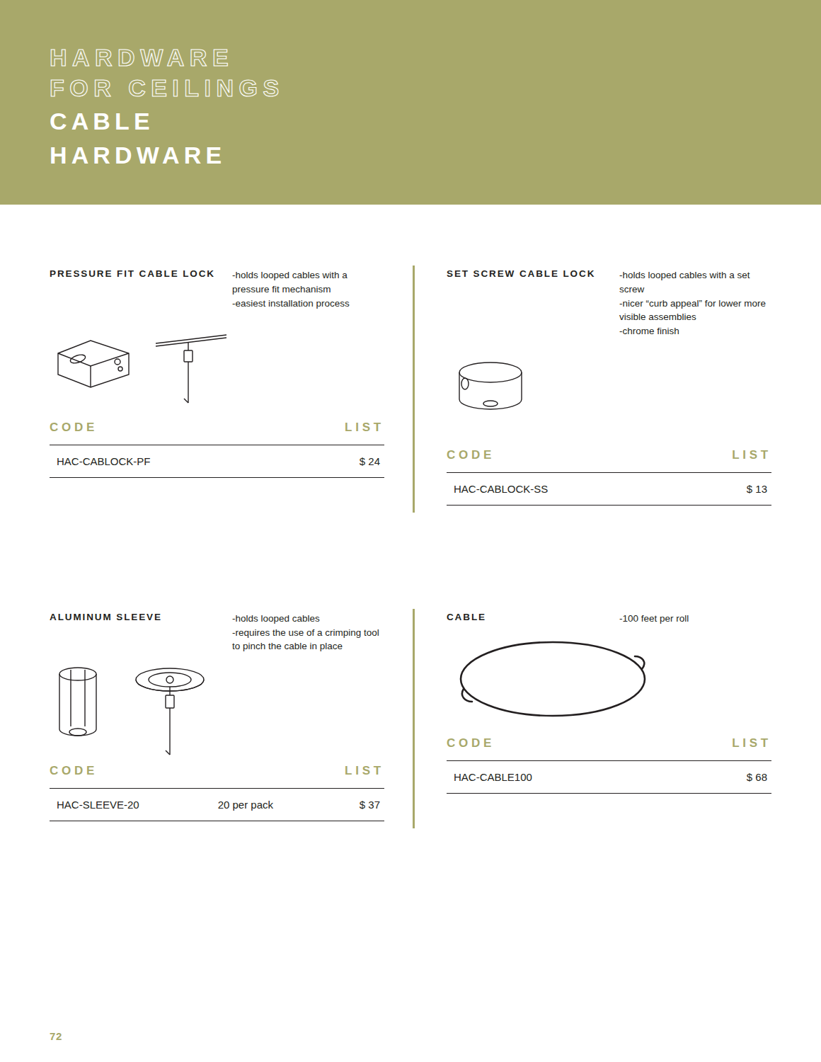Hardware
for Ceilings
Cable
Hardware
Pressure Fit Cable Lock
-holds looped cables with a
pressure fit mechanism
-easiest installation process
CODE LIST
HAC-CABLOCK-PF $ 24
Set Screw Cable Lock
-holds looped cables with a set screw
-nicer “curb appeal” for lower more visible assemblies
-chrome finish
CODE LIST
HAC-CABLOCK-SS $ 13
Aluminum Sleeve
-holds looped cables
-requires the use of a crimping tool to pinch the cable in place
CODE LIST
HAC-SLEEVE-20 20 per pack $ 37
Cable
-100 feet per roll
CODE LIST
HAC-CABLE100 $ 68
72